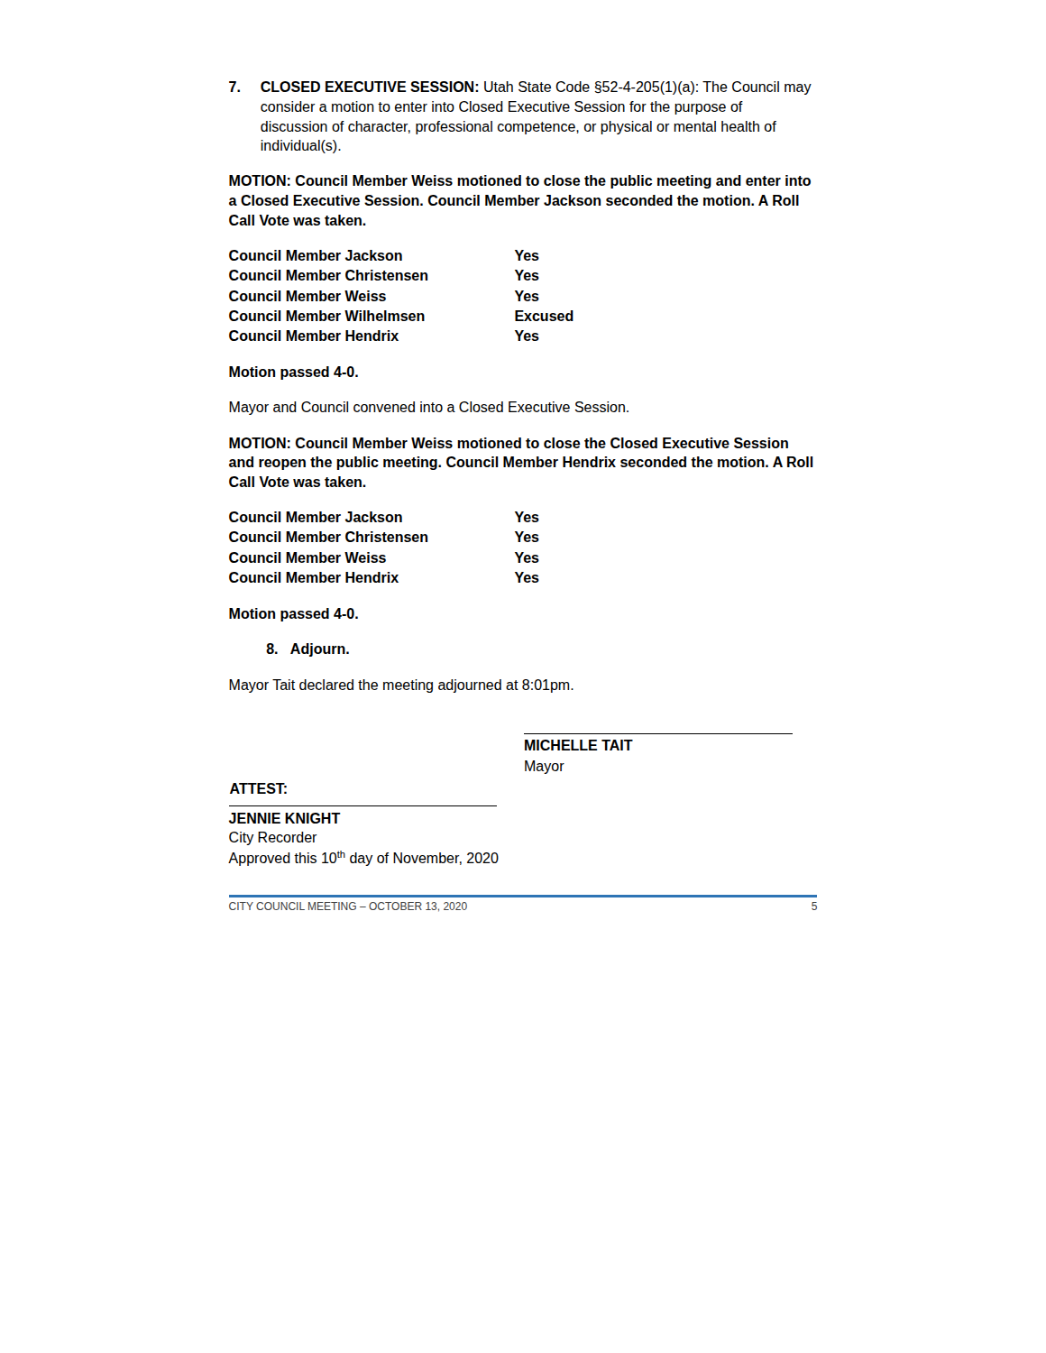7. CLOSED EXECUTIVE SESSION: Utah State Code §52-4-205(1)(a): The Council may consider a motion to enter into Closed Executive Session for the purpose of discussion of character, professional competence, or physical or mental health of individual(s).
MOTION: Council Member Weiss motioned to close the public meeting and enter into a Closed Executive Session. Council Member Jackson seconded the motion. A Roll Call Vote was taken.
| Council Member Jackson | Yes |
| Council Member Christensen | Yes |
| Council Member Weiss | Yes |
| Council Member Wilhelmsen | Excused |
| Council Member Hendrix | Yes |
Motion passed 4-0.
Mayor and Council convened into a Closed Executive Session.
MOTION: Council Member Weiss motioned to close the Closed Executive Session and reopen the public meeting. Council Member Hendrix seconded the motion. A Roll Call Vote was taken.
| Council Member Jackson | Yes |
| Council Member Christensen | Yes |
| Council Member Weiss | Yes |
| Council Member Hendrix | Yes |
Motion passed 4-0.
8. Adjourn.
Mayor Tait declared the meeting adjourned at 8:01pm.
| | MICHELLE TAIT |
| ATTEST: | Mayor |
JENNIE KNIGHT
City Recorder
Approved this 10th day of November, 2020
CITY COUNCIL MEETING – OCTOBER 13, 2020 5